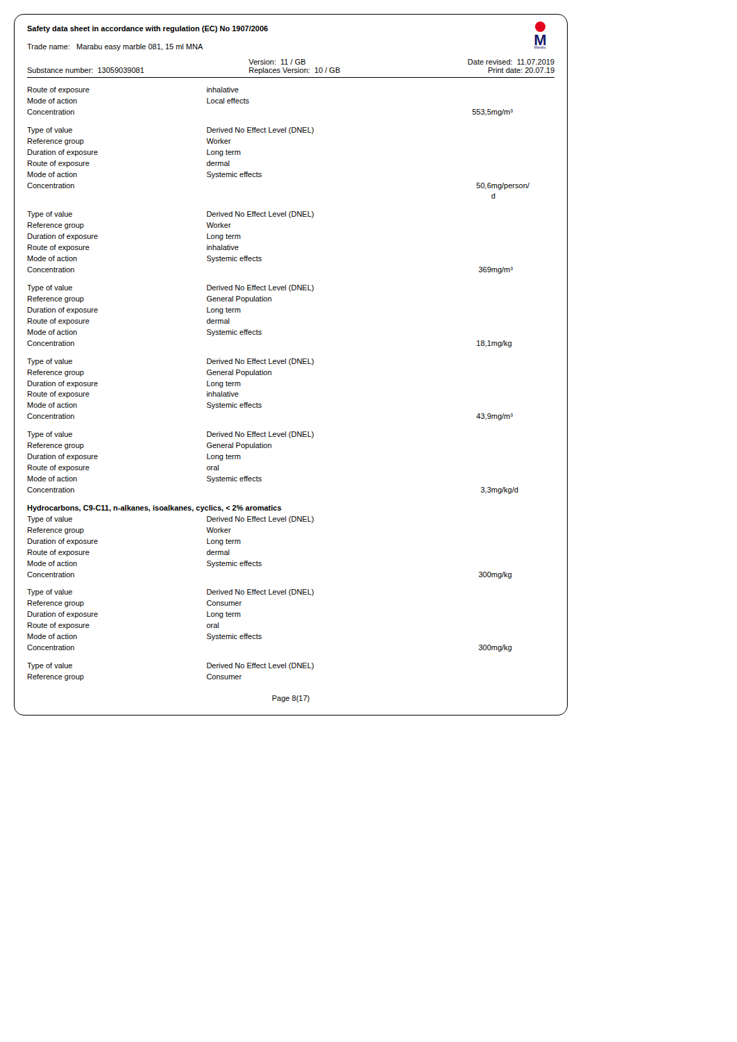M
Marabu
Safety data sheet in accordance with regulation (EC) No 1907/2006
Trade name: Marabu easy marble 081, 15 ml MNA
| | Version: 11 / GB | Date revised: 11.07.2019 |
| Substance number: 13059039081 | Replaces Version: 10 / GB | Print date: 20.07.19 |
| Route of exposure | inhalative | | |
| Mode of action | Local effects | | |
| Concentration | | 553,5 | mg/m³ |
| Type of value | Derived No Effect Level (DNEL) | | |
| Reference group | Worker | | |
| Duration of exposure | Long term | | |
| Route of exposure | dermal | | |
| Mode of action | Systemic effects | | |
| Concentration | | 50,6 | mg/person/ d |
| Type of value | Derived No Effect Level (DNEL) | | |
| Reference group | Worker | | |
| Duration of exposure | Long term | | |
| Route of exposure | inhalative | | |
| Mode of action | Systemic effects | | |
| Concentration | | 369 | mg/m³ |
| Type of value | Derived No Effect Level (DNEL) | | |
| Reference group | General Population | | |
| Duration of exposure | Long term | | |
| Route of exposure | dermal | | |
| Mode of action | Systemic effects | | |
| Concentration | | 18,1 | mg/kg |
| Type of value | Derived No Effect Level (DNEL) | | |
| Reference group | General Population | | |
| Duration of exposure | Long term | | |
| Route of exposure | inhalative | | |
| Mode of action | Systemic effects | | |
| Concentration | | 43,9 | mg/m³ |
| Type of value | Derived No Effect Level (DNEL) | | |
| Reference group | General Population | | |
| Duration of exposure | Long term | | |
| Route of exposure | oral | | |
| Mode of action | Systemic effects | | |
| Concentration | | 3,3 | mg/kg/d |
| Hydrocarbons, C9-C11, n-alkanes, isoalkanes, cyclics, < 2% aromatics |
| Type of value | Derived No Effect Level (DNEL) | | |
| Reference group | Worker | | |
| Duration of exposure | Long term | | |
| Route of exposure | dermal | | |
| Mode of action | Systemic effects | | |
| Concentration | | 300 | mg/kg |
| Type of value | Derived No Effect Level (DNEL) | | |
| Reference group | Consumer | | |
| Duration of exposure | Long term | | |
| Route of exposure | oral | | |
| Mode of action | Systemic effects | | |
| Concentration | | 300 | mg/kg |
| Type of value | Derived No Effect Level (DNEL) | | |
| Reference group | Consumer | | |
Page 8(17)